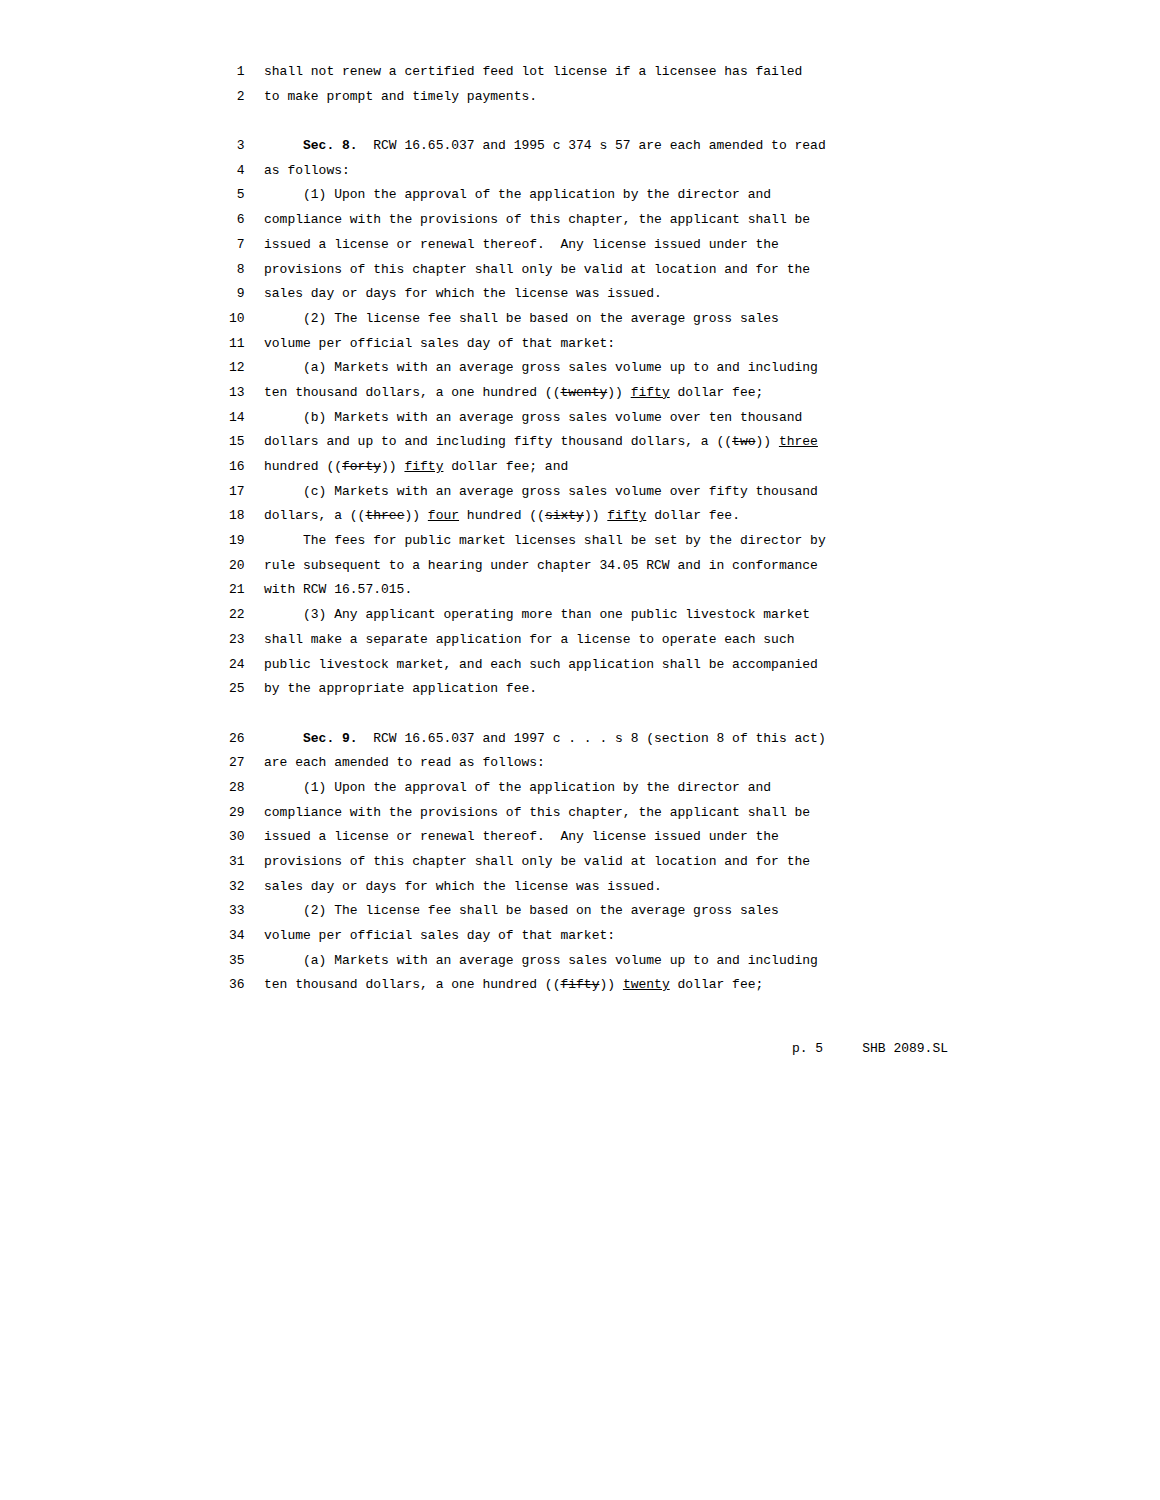1 shall not renew a certified feed lot license if a licensee has failed
2 to make prompt and timely payments.
3 Sec. 8. RCW 16.65.037 and 1995 c 374 s 57 are each amended to read
4 as follows:
5 (1) Upon the approval of the application by the director and
6 compliance with the provisions of this chapter, the applicant shall be
7 issued a license or renewal thereof. Any license issued under the
8 provisions of this chapter shall only be valid at location and for the
9 sales day or days for which the license was issued.
10 (2) The license fee shall be based on the average gross sales
11 volume per official sales day of that market:
12 (a) Markets with an average gross sales volume up to and including
13 ten thousand dollars, a one hundred ((twenty)) fifty dollar fee;
14 (b) Markets with an average gross sales volume over ten thousand
15 dollars and up to and including fifty thousand dollars, a ((two)) three
16 hundred ((forty)) fifty dollar fee; and
17 (c) Markets with an average gross sales volume over fifty thousand
18 dollars, a ((three)) four hundred ((sixty)) fifty dollar fee.
19 The fees for public market licenses shall be set by the director by
20 rule subsequent to a hearing under chapter 34.05 RCW and in conformance
21 with RCW 16.57.015.
22 (3) Any applicant operating more than one public livestock market
23 shall make a separate application for a license to operate each such
24 public livestock market, and each such application shall be accompanied
25 by the appropriate application fee.
26 Sec. 9. RCW 16.65.037 and 1997 c . . . s 8 (section 8 of this act)
27 are each amended to read as follows:
28 (1) Upon the approval of the application by the director and
29 compliance with the provisions of this chapter, the applicant shall be
30 issued a license or renewal thereof. Any license issued under the
31 provisions of this chapter shall only be valid at location and for the
32 sales day or days for which the license was issued.
33 (2) The license fee shall be based on the average gross sales
34 volume per official sales day of that market:
35 (a) Markets with an average gross sales volume up to and including
36 ten thousand dollars, a one hundred ((fifty)) twenty dollar fee;
p. 5 SHB 2089.SL